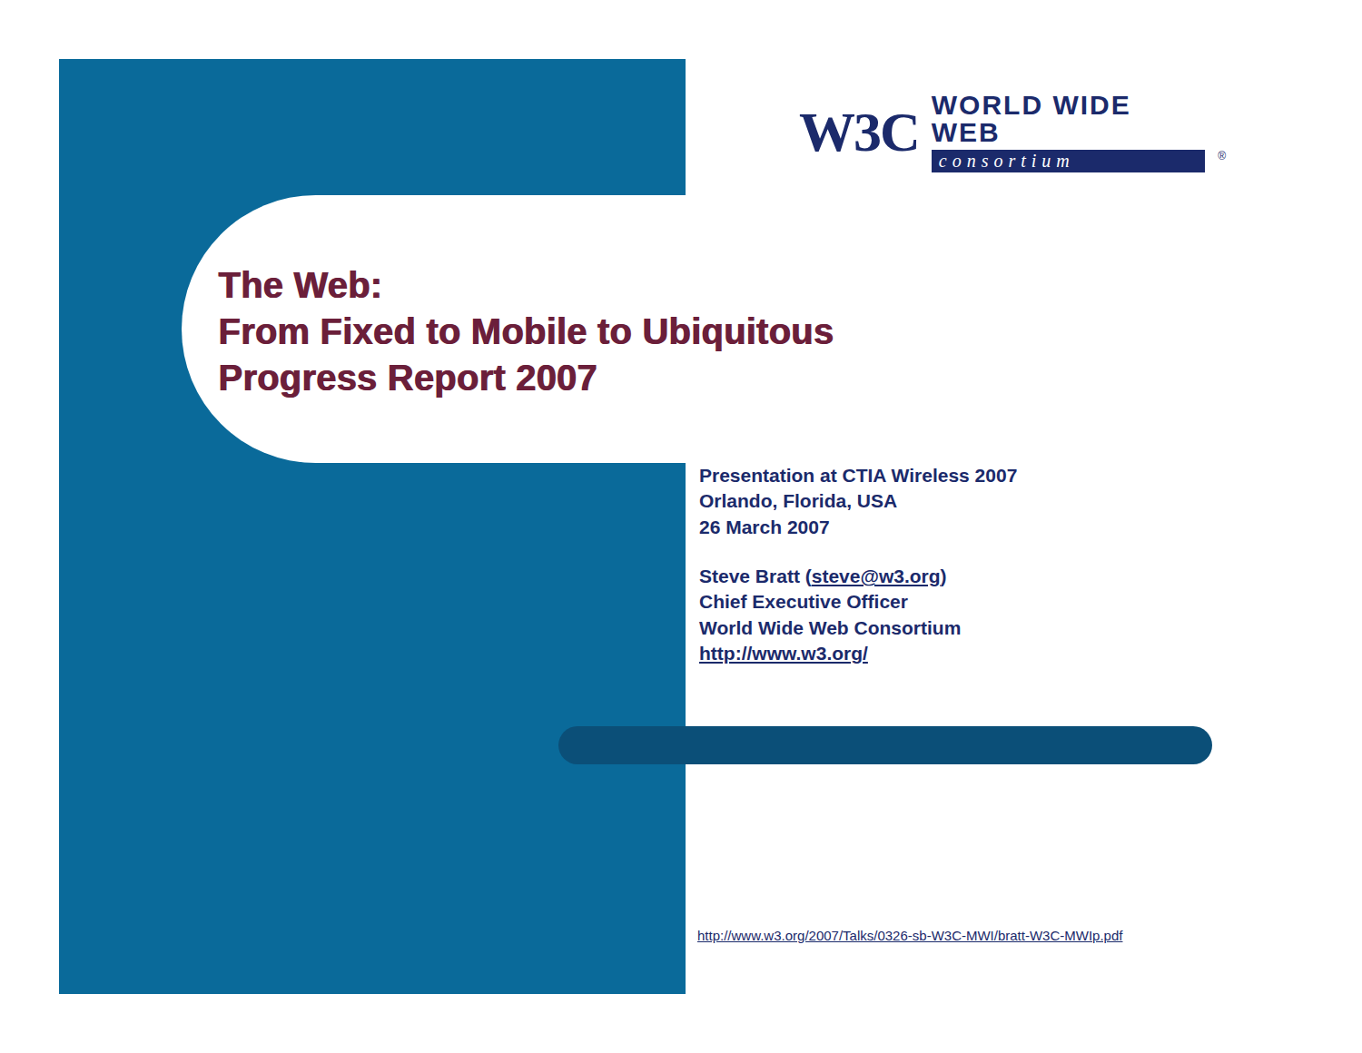W3C World Wide Web consortium ®
The Web:
From Fixed to Mobile to Ubiquitous
Progress Report 2007
Presentation at CTIA Wireless 2007
Orlando, Florida, USA
26 March 2007
Steve Bratt (steve@w3.org)
Chief Executive Officer
World Wide Web Consortium
http://www.w3.org/
http://www.w3.org/2007/Talks/0326-sb-W3C-MWI/bratt-W3C-MWIp.pdf